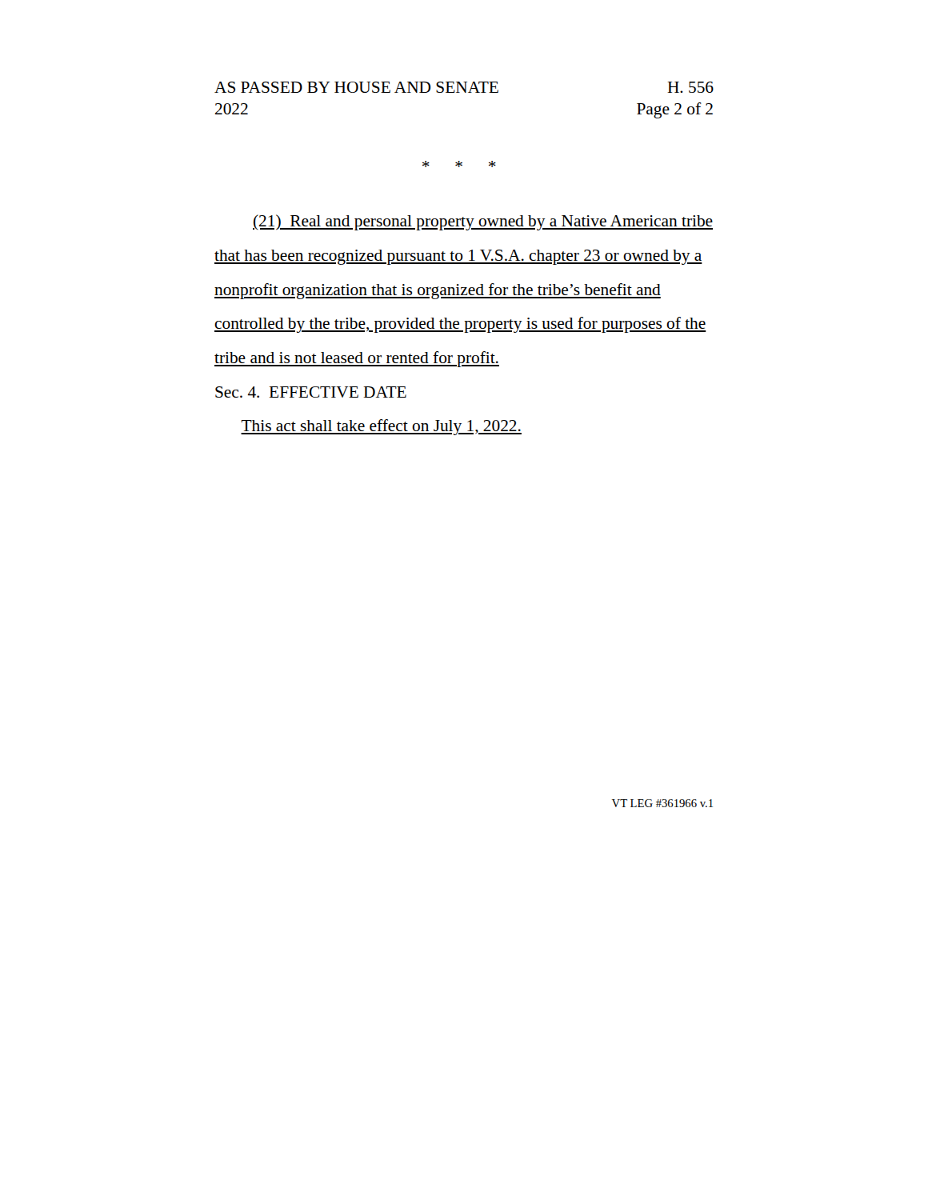AS PASSED BY HOUSE AND SENATE 2022
H. 556 Page 2 of 2
* * *
(21) Real and personal property owned by a Native American tribe that has been recognized pursuant to 1 V.S.A. chapter 23 or owned by a nonprofit organization that is organized for the tribe’s benefit and controlled by the tribe, provided the property is used for purposes of the tribe and is not leased or rented for profit.
Sec. 4. EFFECTIVE DATE
This act shall take effect on July 1, 2022.
VT LEG #361966 v.1